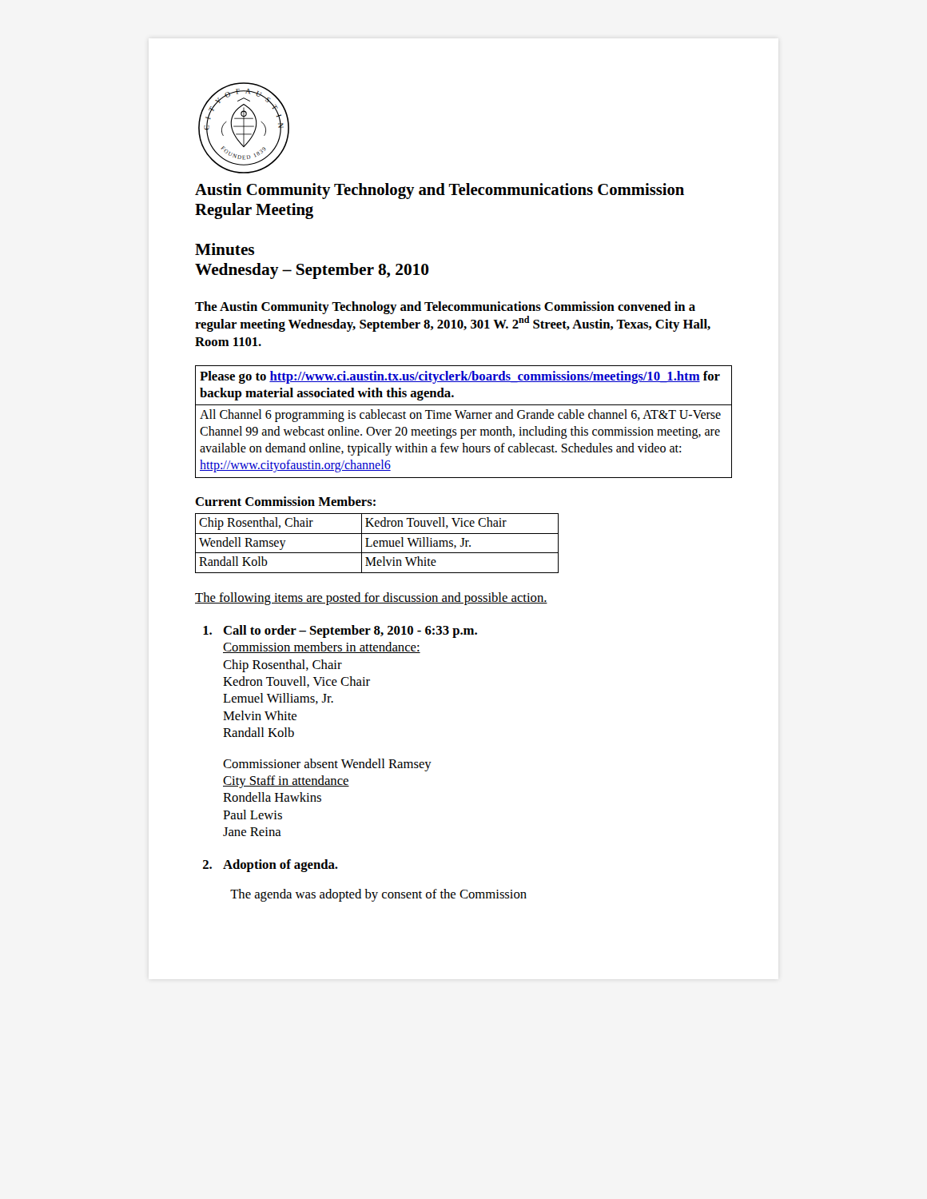C I T Y O F A U S T I N FOUNDED 1839
Austin Community Technology and Telecommunications Commission Regular Meeting
Minutes Wednesday – September 8, 2010
The Austin Community Technology and Telecommunications Commission convened in a regular meeting Wednesday, September 8, 2010, 301 W. 2nd Street, Austin, Texas, City Hall, Room 1101.
Please go to http://www.ci.austin.tx.us/cityclerk/boards_commissions/meetings/10_1.htm for backup material associated with this agenda.
All Channel 6 programming is cablecast on Time Warner and Grande cable channel 6, AT&T U-Verse Channel 99 and webcast online. Over 20 meetings per month, including this commission meeting, are available on demand online, typically within a few hours of cablecast. Schedules and video at: http://www.cityofaustin.org/channel6
Current Commission Members:
| Chip Rosenthal, Chair | Kedron Touvell, Vice Chair |
| Wendell Ramsey | Lemuel Williams, Jr. |
| Randall Kolb | Melvin White |
The following items are posted for discussion and possible action.
Call to order – September 8, 2010 - 6:33 p.m.
Commission members in attendance:
Chip Rosenthal, Chair
Kedron Touvell, Vice Chair
Lemuel Williams, Jr.
Melvin White
Randall Kolb
Commissioner absent Wendell Ramsey
City Staff in attendance
Rondella Hawkins
Paul Lewis
Jane Reina
Adoption of agenda.
The agenda was adopted by consent of the Commission